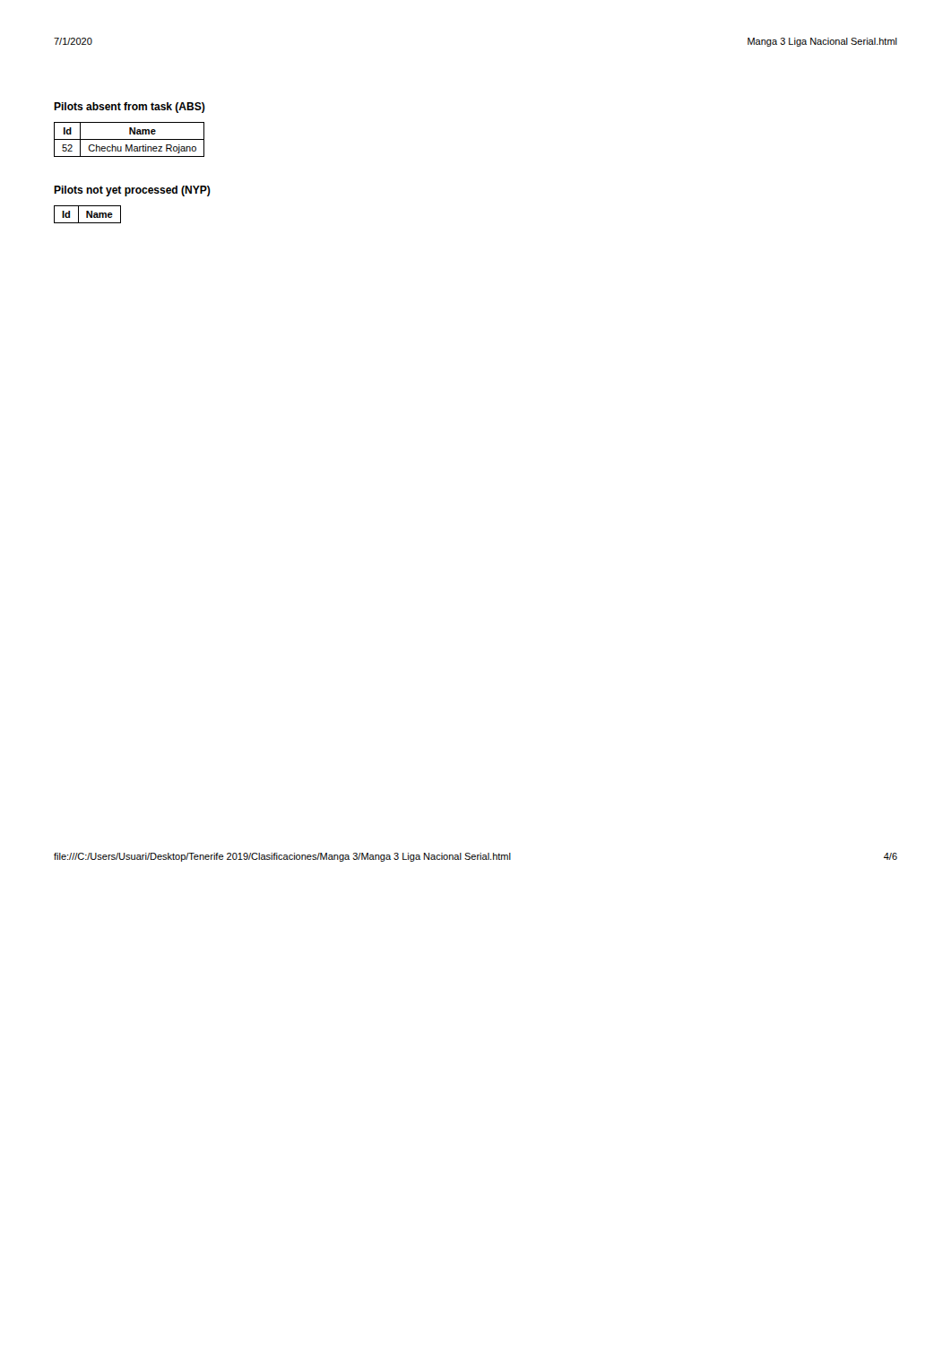7/1/2020 Manga 3 Liga Nacional Serial.html
Pilots absent from task (ABS)
| Id | Name |
| --- | --- |
| 52 | Chechu Martinez Rojano |
Pilots not yet processed (NYP)
| Id | Name |
| --- | --- |
file:///C:/Users/Usuari/Desktop/Tenerife 2019/Clasificaciones/Manga 3/Manga 3 Liga Nacional Serial.html 4/6